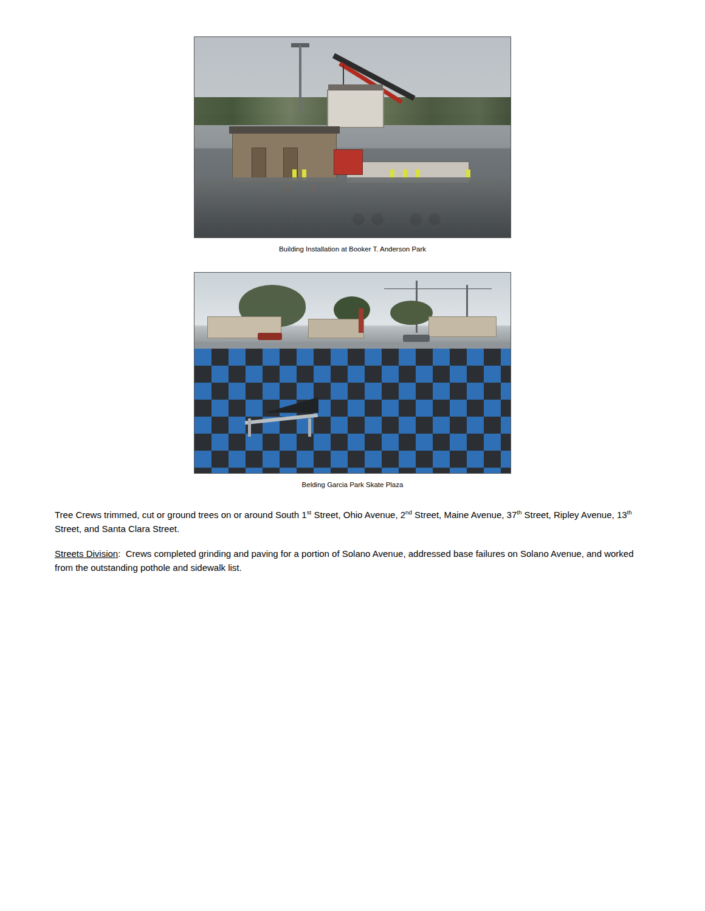Building Installation at Booker T. Anderson Park
Belding Garcia Park Skate Plaza
Tree Crews trimmed, cut or ground trees on or around South 1st Street, Ohio Avenue, 2nd Street, Maine Avenue, 37th Street, Ripley Avenue, 13th Street, and Santa Clara Street.
Streets Division: Crews completed grinding and paving for a portion of Solano Avenue, addressed base failures on Solano Avenue, and worked from the outstanding pothole and sidewalk list.